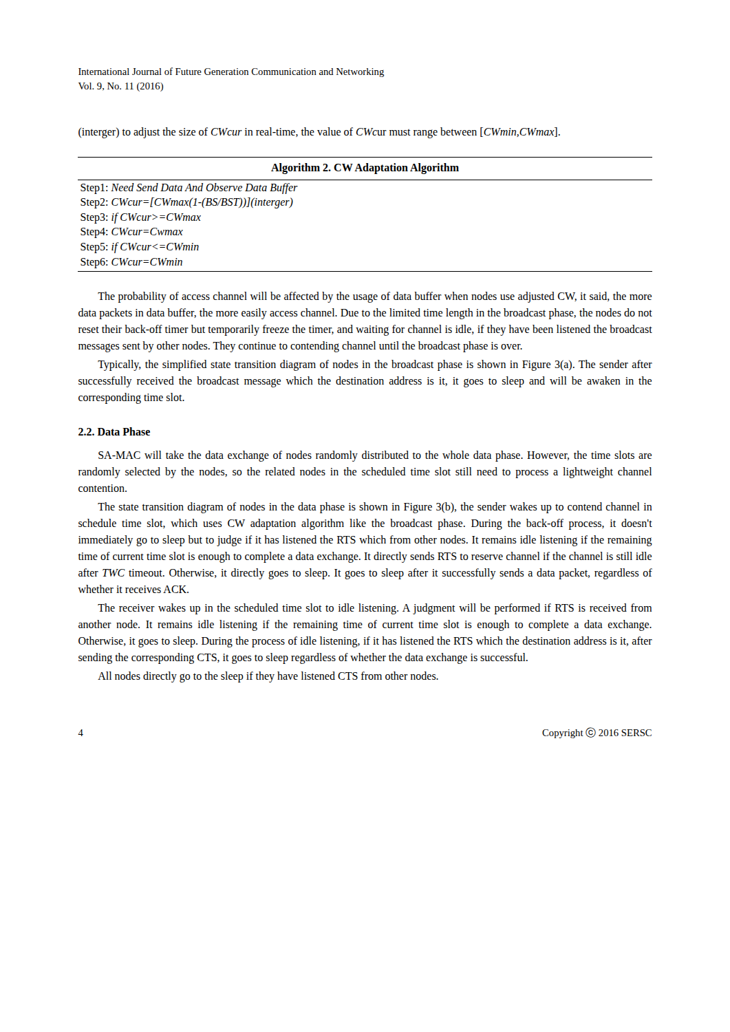International Journal of Future Generation Communication and Networking
Vol. 9, No. 11 (2016)
(interger) to adjust the size of CWcur in real-time, the value of CWcur must range between [CWmin,CWmax].
Algorithm 2. CW Adaptation Algorithm
| Step1: Need Send Data And Observe Data Buffer |
| Step2: CWcur=[CWmax(1-(BS/BST))](interger) |
| Step3: if CWcur>=CWmax |
| Step4: CWcur=Cwmax |
| Step5: if CWcur<=CWmin |
| Step6: CWcur=CWmin |
The probability of access channel will be affected by the usage of data buffer when nodes use adjusted CW, it said, the more data packets in data buffer, the more easily access channel. Due to the limited time length in the broadcast phase, the nodes do not reset their back-off timer but temporarily freeze the timer, and waiting for channel is idle, if they have been listened the broadcast messages sent by other nodes. They continue to contending channel until the broadcast phase is over.
Typically, the simplified state transition diagram of nodes in the broadcast phase is shown in Figure 3(a). The sender after successfully received the broadcast message which the destination address is it, it goes to sleep and will be awaken in the corresponding time slot.
2.2. Data Phase
SA-MAC will take the data exchange of nodes randomly distributed to the whole data phase. However, the time slots are randomly selected by the nodes, so the related nodes in the scheduled time slot still need to process a lightweight channel contention.
The state transition diagram of nodes in the data phase is shown in Figure 3(b), the sender wakes up to contend channel in schedule time slot, which uses CW adaptation algorithm like the broadcast phase. During the back-off process, it doesn't immediately go to sleep but to judge if it has listened the RTS which from other nodes. It remains idle listening if the remaining time of current time slot is enough to complete a data exchange. It directly sends RTS to reserve channel if the channel is still idle after TWC timeout. Otherwise, it directly goes to sleep. It goes to sleep after it successfully sends a data packet, regardless of whether it receives ACK.
The receiver wakes up in the scheduled time slot to idle listening. A judgment will be performed if RTS is received from another node. It remains idle listening if the remaining time of current time slot is enough to complete a data exchange. Otherwise, it goes to sleep. During the process of idle listening, if it has listened the RTS which the destination address is it, after sending the corresponding CTS, it goes to sleep regardless of whether the data exchange is successful.
All nodes directly go to the sleep if they have listened CTS from other nodes.
4 Copyright ⓒ 2016 SERSC